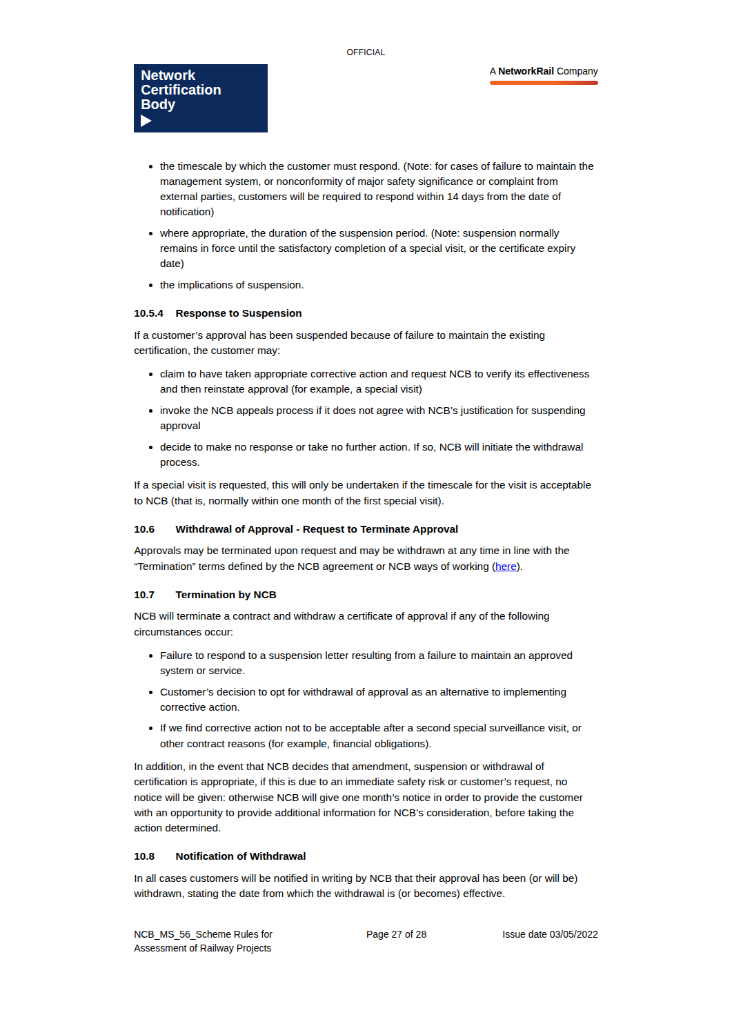OFFICIAL
Network Certification Body
A NetworkRail Company
the timescale by which the customer must respond. (Note: for cases of failure to maintain the management system, or nonconformity of major safety significance or complaint from external parties, customers will be required to respond within 14 days from the date of notification)
where appropriate, the duration of the suspension period. (Note: suspension normally remains in force until the satisfactory completion of a special visit, or the certificate expiry date)
the implications of suspension.
10.5.4 Response to Suspension
If a customer’s approval has been suspended because of failure to maintain the existing certification, the customer may:
claim to have taken appropriate corrective action and request NCB to verify its effectiveness and then reinstate approval (for example, a special visit)
invoke the NCB appeals process if it does not agree with NCB’s justification for suspending approval
decide to make no response or take no further action. If so, NCB will initiate the withdrawal process.
If a special visit is requested, this will only be undertaken if the timescale for the visit is acceptable to NCB (that is, normally within one month of the first special visit).
10.6 Withdrawal of Approval - Request to Terminate Approval
Approvals may be terminated upon request and may be withdrawn at any time in line with the “Termination” terms defined by the NCB agreement or NCB ways of working (here).
10.7 Termination by NCB
NCB will terminate a contract and withdraw a certificate of approval if any of the following circumstances occur:
Failure to respond to a suspension letter resulting from a failure to maintain an approved system or service.
Customer’s decision to opt for withdrawal of approval as an alternative to implementing corrective action.
If we find corrective action not to be acceptable after a second special surveillance visit, or other contract reasons (for example, financial obligations).
In addition, in the event that NCB decides that amendment, suspension or withdrawal of certification is appropriate, if this is due to an immediate safety risk or customer’s request, no notice will be given: otherwise NCB will give one month’s notice in order to provide the customer with an opportunity to provide additional information for NCB’s consideration, before taking the action determined.
10.8 Notification of Withdrawal
In all cases customers will be notified in writing by NCB that their approval has been (or will be) withdrawn, stating the date from which the withdrawal is (or becomes) effective.
NCB_MS_56_Scheme Rules for Assessment of Railway Projects
Page 27 of 28
Issue date 03/05/2022